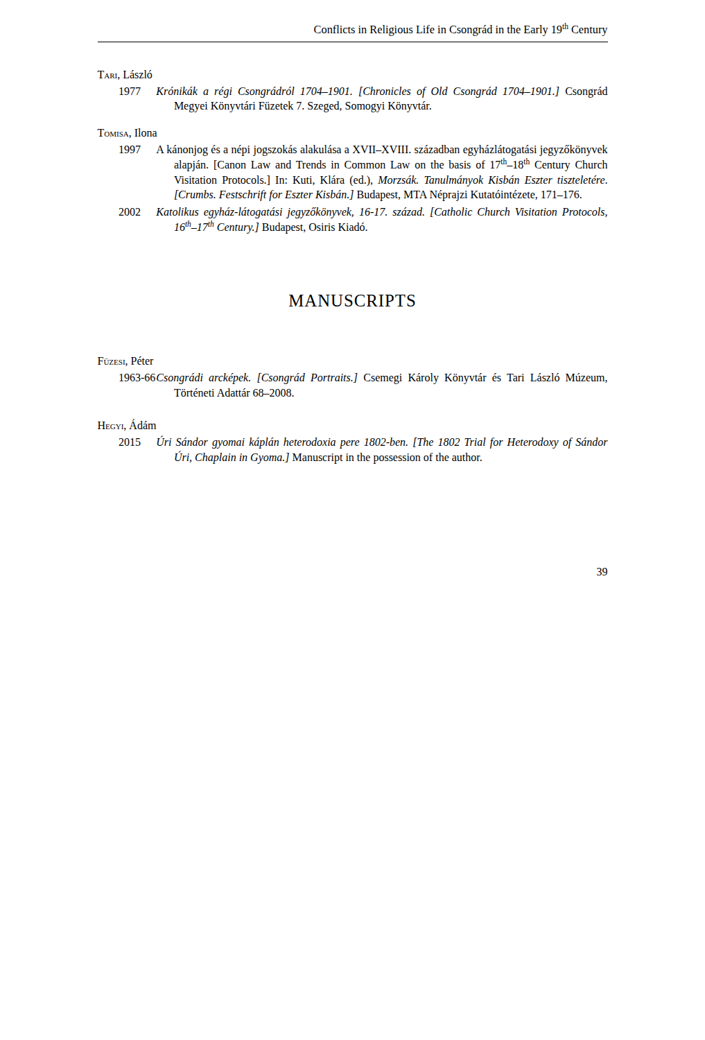Conflicts in Religious Life in Csongrád in the Early 19th Century
Tari, László
1977
Krónikák a régi Csongrádról 1704–1901. [Chronicles of Old Csongrád 1704–1901.] Csongrád Megyei Könyvtári Füzetek 7. Szeged, Somogyi Könyvtár.
Tomisa, Ilona
1997
A kánonjog és a népi jogszokás alakulása a XVII–XVIII. században egyházlátogatási jegyzőkönyvek alapján. [Canon Law and Trends in Common Law on the basis of 17th–18th Century Church Visitation Protocols.] In: Kuti, Klára (ed.), Morzsák. Tanulmányok Kisbán Eszter tiszteletére. [Crumbs. Festschrift for Eszter Kisbán.] Budapest, MTA Néprajzi Kutatóintézete, 171–176.
2002
Katolikus egyház-látogatási jegyzőkönyvek, 16-17. század. [Catholic Church Visitation Protocols, 16th–17th Century.] Budapest, Osiris Kiadó.
MANUSCRIPTS
Füzesi, Péter
1963-66
Csongrádi arcképek. [Csongrád Portraits.] Csemegi Károly Könyvtár és Tari László Múzeum, Történeti Adattár 68–2008.
Hegyi, Ádám
2015
Úri Sándor gyomai káplán heterodoxia pere 1802-ben. [The 1802 Trial for Heterodoxy of Sándor Úri, Chaplain in Gyoma.] Manuscript in the possession of the author.
39